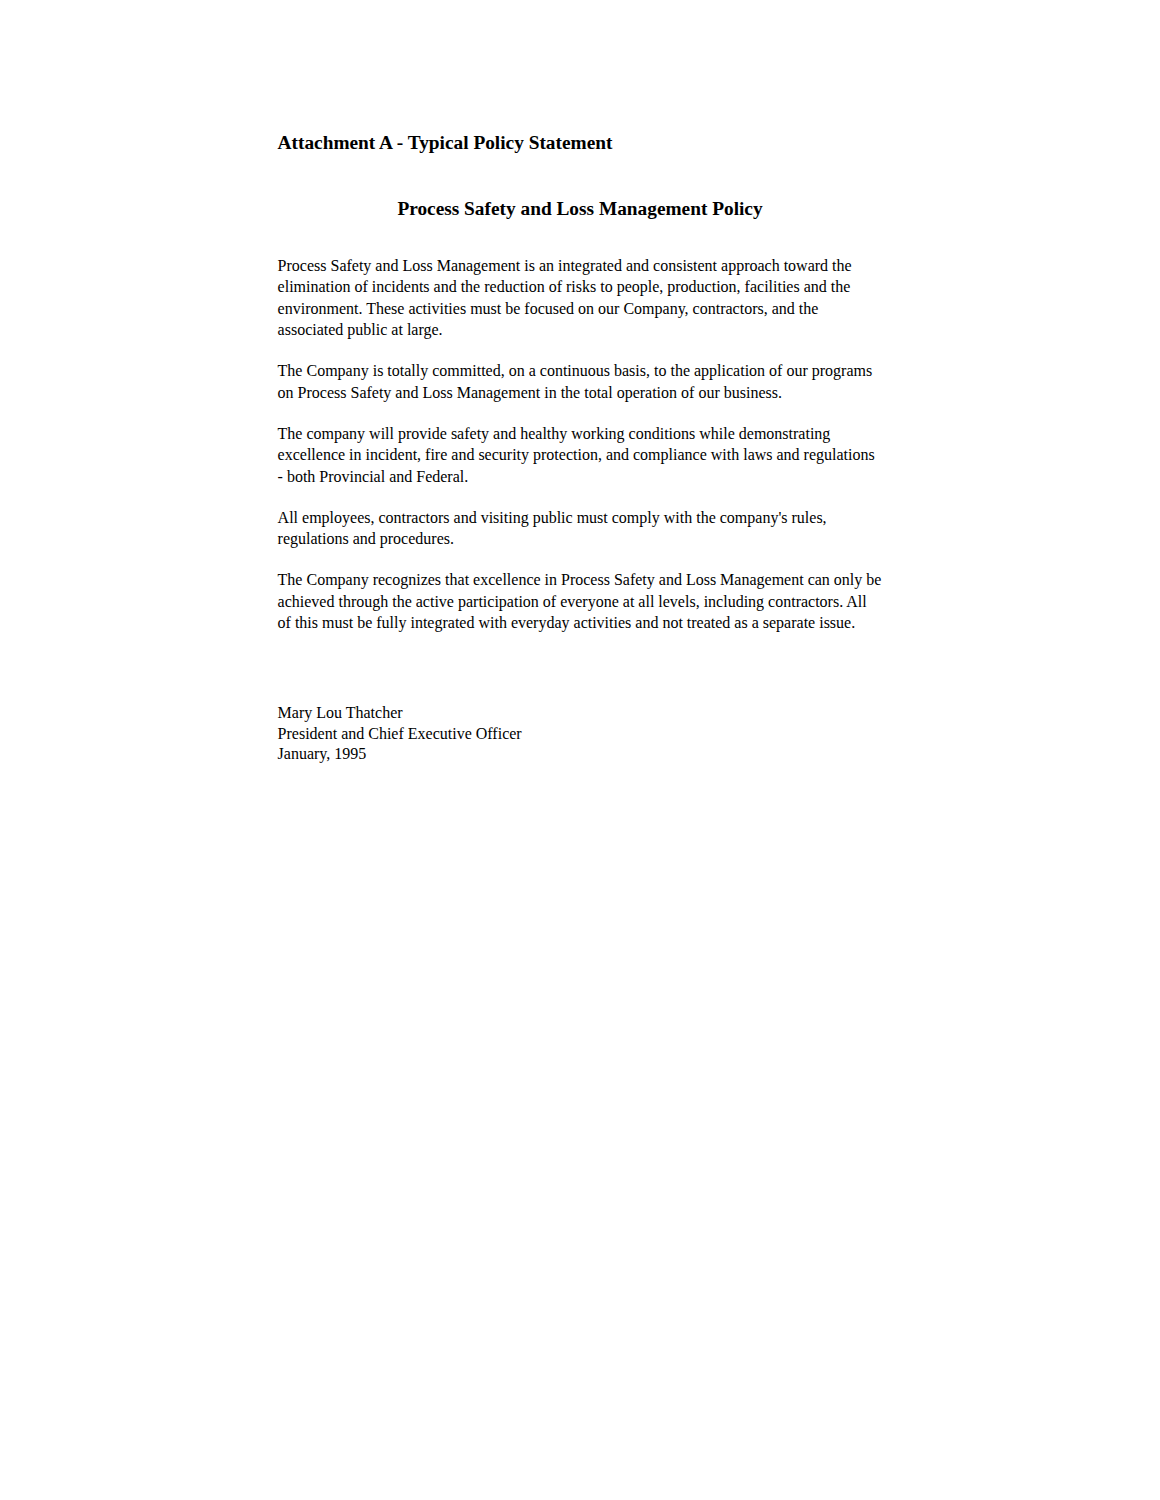Attachment A - Typical Policy Statement
Process Safety and Loss Management Policy
Process Safety and Loss Management is an integrated and consistent approach toward the elimination of incidents and the reduction of risks to people, production, facilities and the environment. These activities must be focused on our Company, contractors, and the associated public at large.
The Company is totally committed, on a continuous basis, to the application of our programs on Process Safety and Loss Management in the total operation of our business.
The company will provide safety and healthy working conditions while demonstrating excellence in incident, fire and security protection, and compliance with laws and regulations - both Provincial and Federal.
All employees, contractors and visiting public must comply with the company's rules, regulations and procedures.
The Company recognizes that excellence in Process Safety and Loss Management can only be achieved through the active participation of everyone at all levels, including contractors. All of this must be fully integrated with everyday activities and not treated as a separate issue.
Mary Lou Thatcher
President and Chief Executive Officer
January, 1995